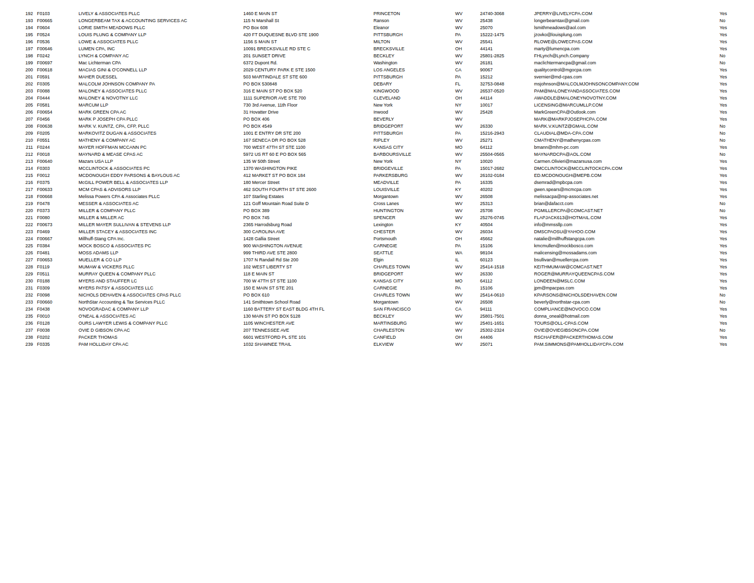| 192 | F0103 | LIVELY & ASSOCIATES PLLC | 1460 E MAIN ST | PRINCETON | WV | 24740-3068 | JPERRY@LIVELYCPA.COM | Yes |
| 193 | F00665 | LONGERBEAM TAX & ACCOUNTING SERVICES AC | 115 N Marshall St | Ranson | WV | 25438 | longerbeamtax@gmail.com | No |
| 194 | F0604 | LORIE SMITH MEADOWS PLLC | PO Box 608 | Eleanor | WV | 25070 | lsmithmeadows@aol.com | Yes |
| 195 | F0524 | LOUIS PLUNG & COMPANY LLP | 420 FT DUQUESNE BLVD STE 1900 | PITTSBURGH | PA | 15222-1475 | jzovko@louisplung.com | Yes |
| 196 | F0536 | LOWE & ASSOCIATES PLLC | 1156 S MAIN ST | MILTON | WV | 25541 | RLOWE@LOWECPAS.COM | Yes |
| 197 | F00646 | LUMEN CPA, INC | 10091 BRECKSVILLE RD STE C | BRECKSVILLE | OH | 44141 | marty@lumencpa.com | Yes |
| 198 | F0242 | LYNCH & COMPANY AC | 201 SUNSET DRIVE | BECKLEY | WV | 25801-2825 | FHLynch@Lynch.Company | No |
| 199 | F00697 | Mac Lichterman CPA | 6372 Dupont Rd. | Washington | WV | 26181 | maclichtermancpa@gmail.com | No |
| 200 | F00618 | MACIAS GINI & O'CONNELL LLP | 2029 CENTURY PARK E STE 1500 | LOS ANGELES | CA | 90067 | qualitycontrol@mgocpa.com | Yes |
| 201 | F0591 | MAHER DUESSEL | 503 MARTINDALE ST STE 600 | PITTSBURGH | PA | 15212 | svernier@md-cpas.com | Yes |
| 202 | F0305 | MALCOLM JOHNSON COMPANY PA | PO BOX 530848 | DEBARY | FL | 32753-0848 | msjohnson@MALCOLMJOHNSONCOMPANY.COM | Yes |
| 203 | F0088 | MALONEY & ASSOCIATES PLLC | 316 E MAIN ST PO BOX 520 | KINGWOOD | WV | 26537-0520 | PAM@MALONEYANDASSOCIATES.COM | Yes |
| 204 | F0444 | MALONEY & NOVOTNY LLC | 1111 SUPERIOR AVE STE 700 | CLEVELAND | OH | 44114 | AWADDLE@MALONEYNOVOTNY.COM | Yes |
| 205 | F0581 | MARCUM LLP | 730 3rd Avenue, 11th Floor | New York | NY | 10017 | LICENSING@MARCUMLLP.COM | Yes |
| 206 | F00654 | MARK GREEN CPA AC | 31 Hovatter Drive | Inwood | WV | 25428 | MarkGreenCPA@Outlook.com | Yes |
| 207 | F0456 | MARK P JOSEPH CPA PLLC | PO BOX 406 | BEVERLY | WV | | MARK@MARKPJOSEPHCPA.COM | Yes |
| 208 | F00638 | MARK V. KUNTZ, CPA, CFP, PLLC | PO BOX 4549 | BRIDGEPORT | WV | 26330 | MARK.V.KUNTZ@GMAIL.COM | No |
| 209 | F0205 | MARKOVITZ DUGAN & ASSOCIATES | 1001 E ENTRY DR STE 200 | PITTSBURGH | PA | 15216-2943 | CLAUDIAL@MDA-CPA.COM | No |
| 210 | F0551 | MATHENY & COMPANY AC | 167 SENECA DR PO BOX 528 | RIPLEY | WV | 25271 | CMATHENY@mathenycpas.com | No |
| 211 | F0244 | MAYER HOFFMAN MCCANN PC | 700 WEST 47TH ST STE 1100 | KANSAS CITY | MO | 64112 | bmann@mhm-pc.com | Yes |
| 212 | F0018 | MAYNARD & MEASE CPAS AC | 5972 US RT 60 E PO BOX 565 | BARBOURSVILLE | WV | 25504-0565 | MAYNARDCPA@AOL.COM | No |
| 213 | F00640 | Mazars USA LLP | 135 W 50th Street | New York | NY | 10020 | Carmen.Olivieri@mazarsusa.com | Yes |
| 214 | F0303 | MCCLINTOCK & ASSOCIATES PC | 1370 WASHINGTON PIKE | BRIDGEVILLE | PA | 15017-2682 | DMCCLINTOCK@MCCLINTOCKCPA.COM | Yes |
| 215 | F0012 | MCDONOUGH EDDY PARSONS & BAYLOUS AC | 412 MARKET ST PO BOX 184 | PARKERSBURG | WV | 26102-0184 | ED.MCDONOUGH@MEPB.COM | Yes |
| 216 | F0375 | McGILL POWER BELL & ASSOCIATES LLP | 180 Mercer Street | MEADVILLE | PA | 16335 | dsemrad@mpbcpa.com | Yes |
| 217 | F00633 | MCM CPAS & ADVISORS LLP | 462 SOUTH FOURTH ST STE 2600 | LOUISVILLE | KY | 40202 | gwen.spears@mcmcpa.com | Yes |
| 218 | F00668 | Melissa Powers CPA & Associates PLLC | 107 Starling Estates | Morgantown | WV | 26508 | melissacpa@mp-associates.net | Yes |
| 219 | F0478 | MESSER & ASSOCIATES AC | 121 Goff Mountain Road Suite D | Cross Lanes | WV | 25313 | brian@dafacct.com | No |
| 220 | F0373 | MILLER & COMPANY PLLC | PO BOX 389 | HUNTINGTON | WV | 25708 | PGMILLERCPA@COMCAST.NET | No |
| 221 | F0080 | MILLER & MILLER AC | PO BOX 745 | SPENCER | WV | 25276-0745 | FLAPJACK613@HOTMAIL.COM | Yes |
| 222 | F00673 | MILLER MAYER SULLIVAN & STEVENS LLP | 2365 Harrodsburg Road | Lexington | KY | 40504 | info@mmssllp.com | Yes |
| 223 | F0469 | MILLER STACEY & ASSOCIATES INC | 300 CAROLINA AVE | CHESTER | WV | 26034 | DMSCPAOSU@YAHOO.COM | Yes |
| 224 | F00667 | Millhuff-Stang CPA Inc. | 1428 Gallia Street | Portsmouth | OH | 45662 | natalie@millhuffstangcpa.com | Yes |
| 225 | F0384 | MOCK BOSCO & ASSOCIATES PC | 900 WASHINGTON AVENUE | CARNEGIE | PA | 15106 | kmcmullen@mockbosco.com | Yes |
| 226 | F0481 | MOSS ADAMS LLP | 999 THIRD AVE STE 2800 | SEATTLE | WA | 98104 | malicensing@mossadams.com | Yes |
| 227 | F00653 | MUELLER & CO LLP | 1707 N Randall Rd Ste 200 | Elgin | IL | 60123 | bsullivan@muellercpa.com | Yes |
| 228 | F0119 | MUMAW & VICKERS PLLC | 102 WEST LIBERTY ST | CHARLES TOWN | WV | 25414-1518 | KEITHMUMAW@COMCAST.NET | Yes |
| 229 | F0511 | MURRAY QUEEN & COMPANY PLLC | 118 E MAIN ST | BRIDGEPORT | WV | 26330 | ROGER@MURRAYQUEENCPAS.COM | Yes |
| 230 | F0188 | MYERS AND STAUFFER LC | 700 W 47TH ST STE 1100 | KANSAS CITY | MO | 64112 | LONDEEN@MSLC.COM | Yes |
| 231 | F0309 | MYERS PATSY & ASSOCIATES LLC | 150 E MAIN ST STE 201 | CARNEGIE | PA | 15106 | jpm@mpacpas.com | Yes |
| 232 | F0098 | NICHOLS DEHAVEN & ASSOCIATES CPAS PLLC | PO BOX 610 | CHARLES TOWN | WV | 25414-0610 | KPARSONS@NICHOLSDEHAVEN.COM | No |
| 233 | F00660 | NorthStar Accounting & Tax Services PLLC | 141 Smithtown School Road | Morgantown | WV | 26508 | beverly@northstar-cpa.com | No |
| 234 | F0438 | NOVOGRADAC & COMPANY LLP | 1160 BATTERY ST EAST BLDG 4TH FL | SAN FRANCISCO | CA | 94111 | COMPLIANCE@NOVOCO.COM | Yes |
| 235 | F0010 | O'NEAL & ASSOCIATES AC | 130 MAIN ST PO BOX 5128 | BECKLEY | WV | 25801-7501 | donna_oneal@hotmail.com | Yes |
| 236 | F0128 | OURS LAWYER LEWIS & COMPANY PLLC | 1105 WINCHESTER AVE | MARTINSBURG | WV | 25401-1651 | TOURS@OLL-CPAS.COM | Yes |
| 237 | F0038 | OVIE D GIBSON CPA AC | 207 TENNESSEE AVE | CHARLESTON | WV | 25302-2324 | OVIE@OVIEGIBSONCPA.COM | No |
| 238 | F0202 | PACKER THOMAS | 6601 WESTFORD PL STE 101 | CANFIELD | OH | 44406 | RSCHAFER@PACKERTHOMAS.COM | Yes |
| 239 | F0335 | PAM HOLLIDAY CPA AC | 1032 SHAWNEE TRAIL | ELKVIEW | WV | 25071 | PAM.SIMMONS@PAMHOLLIDAYCPA.COM | Yes |